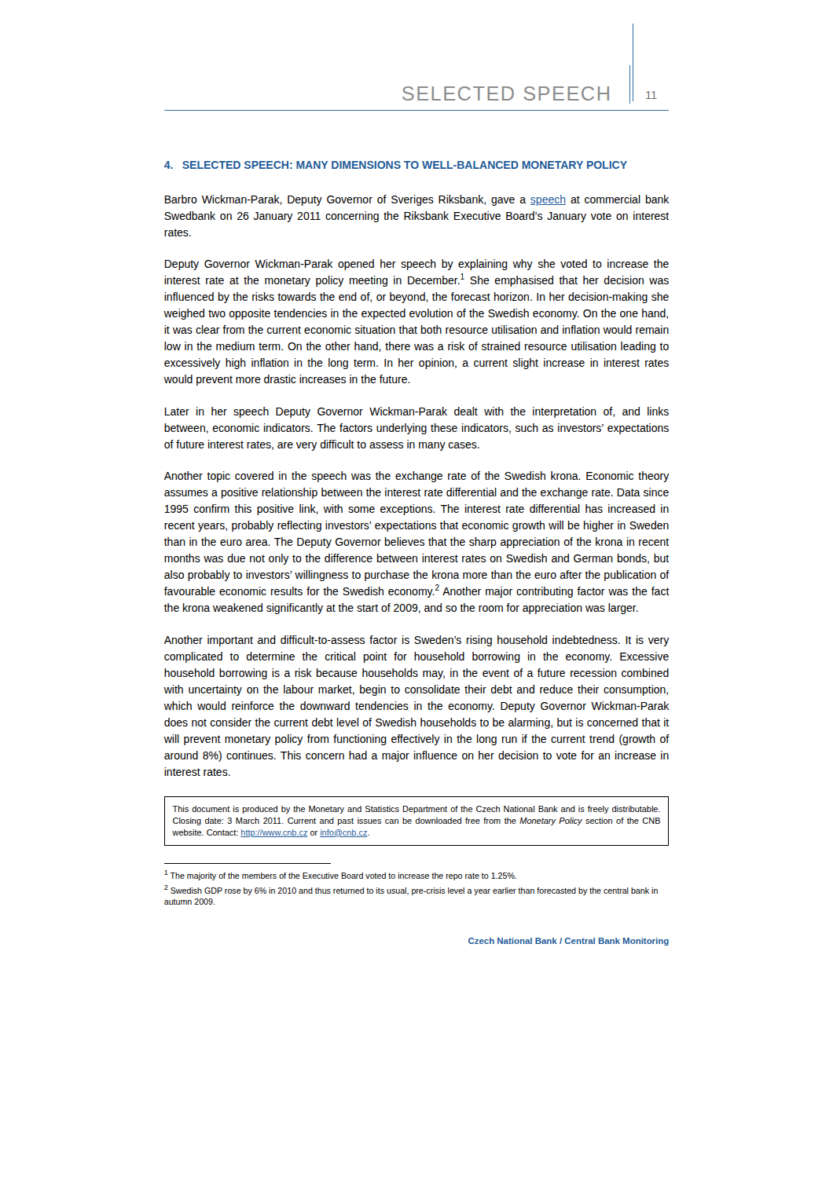Selected speech
11
4. SELECTED SPEECH: MANY DIMENSIONS TO WELL-BALANCED MONETARY POLICY
Barbro Wickman-Parak, Deputy Governor of Sveriges Riksbank, gave a speech at commercial bank Swedbank on 26 January 2011 concerning the Riksbank Executive Board’s January vote on interest rates.
Deputy Governor Wickman-Parak opened her speech by explaining why she voted to increase the interest rate at the monetary policy meeting in December.1 She emphasised that her decision was influenced by the risks towards the end of, or beyond, the forecast horizon. In her decision-making she weighed two opposite tendencies in the expected evolution of the Swedish economy. On the one hand, it was clear from the current economic situation that both resource utilisation and inflation would remain low in the medium term. On the other hand, there was a risk of strained resource utilisation leading to excessively high inflation in the long term. In her opinion, a current slight increase in interest rates would prevent more drastic increases in the future.
Later in her speech Deputy Governor Wickman-Parak dealt with the interpretation of, and links between, economic indicators. The factors underlying these indicators, such as investors’ expectations of future interest rates, are very difficult to assess in many cases.
Another topic covered in the speech was the exchange rate of the Swedish krona. Economic theory assumes a positive relationship between the interest rate differential and the exchange rate. Data since 1995 confirm this positive link, with some exceptions. The interest rate differential has increased in recent years, probably reflecting investors’ expectations that economic growth will be higher in Sweden than in the euro area. The Deputy Governor believes that the sharp appreciation of the krona in recent months was due not only to the difference between interest rates on Swedish and German bonds, but also probably to investors’ willingness to purchase the krona more than the euro after the publication of favourable economic results for the Swedish economy.2 Another major contributing factor was the fact the krona weakened significantly at the start of 2009, and so the room for appreciation was larger.
Another important and difficult-to-assess factor is Sweden’s rising household indebtedness. It is very complicated to determine the critical point for household borrowing in the economy. Excessive household borrowing is a risk because households may, in the event of a future recession combined with uncertainty on the labour market, begin to consolidate their debt and reduce their consumption, which would reinforce the downward tendencies in the economy. Deputy Governor Wickman-Parak does not consider the current debt level of Swedish households to be alarming, but is concerned that it will prevent monetary policy from functioning effectively in the long run if the current trend (growth of around 8%) continues. This concern had a major influence on her decision to vote for an increase in interest rates.
This document is produced by the Monetary and Statistics Department of the Czech National Bank and is freely distributable. Closing date: 3 March 2011. Current and past issues can be downloaded free from the Monetary Policy section of the CNB website. Contact: http://www.cnb.cz or info@cnb.cz.
1 The majority of the members of the Executive Board voted to increase the repo rate to 1.25%.
2 Swedish GDP rose by 6% in 2010 and thus returned to its usual, pre-crisis level a year earlier than forecasted by the central bank in autumn 2009.
Czech National Bank / Central Bank Monitoring